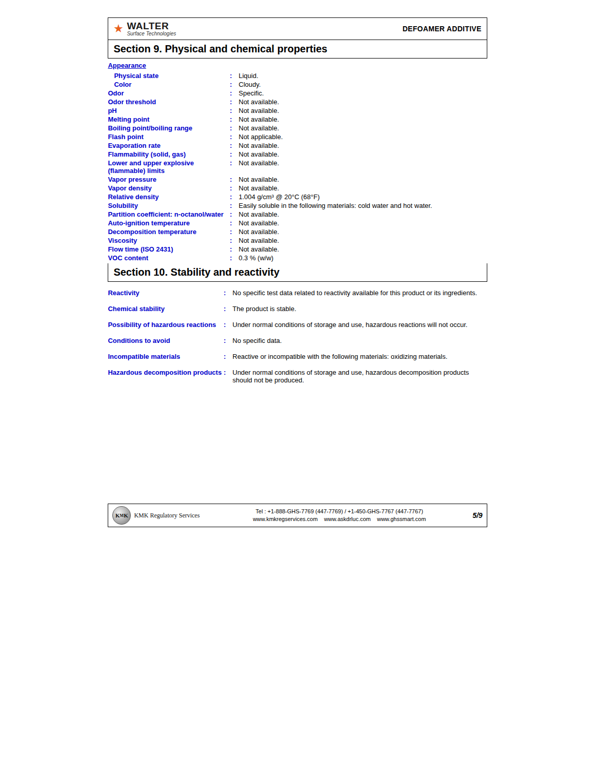★
WALTER
Surface Technologies
DEFOAMER ADDITIVE
Section 9. Physical and chemical properties
Appearance
| Physical state | : | Liquid. |
| Color | : | Cloudy. |
| Odor | : | Specific. |
| Odor threshold | : | Not available. |
| pH | : | Not available. |
| Melting point | : | Not available. |
| Boiling point/boiling range | : | Not available. |
| Flash point | : | Not applicable. |
| Evaporation rate | : | Not available. |
| Flammability (solid, gas) | : | Not available. |
| Lower and upper explosive (flammable) limits | : | Not available. |
| Vapor pressure | : | Not available. |
| Vapor density | : | Not available. |
| Relative density | : | 1.004 g/cm³ @ 20°C (68°F) |
| Solubility | : | Easily soluble in the following materials: cold water and hot water. |
| Partition coefficient: n-octanol/water | : | Not available. |
| Auto-ignition temperature | : | Not available. |
| Decomposition temperature | : | Not available. |
| Viscosity | : | Not available. |
| Flow time (ISO 2431) | : | Not available. |
| VOC content | : | 0.3 % (w/w) |
Section 10. Stability and reactivity
| Reactivity | : | No specific test data related to reactivity available for this product or its ingredients. |
| Chemical stability | : | The product is stable. |
| Possibility of hazardous reactions | : | Under normal conditions of storage and use, hazardous reactions will not occur. |
| Conditions to avoid | : | No specific data. |
| Incompatible materials | : | Reactive or incompatible with the following materials: oxidizing materials. |
| Hazardous decomposition products | : | Under normal conditions of storage and use, hazardous decomposition products should not be produced. |
KMK
KMK Regulatory Services
Tel : +1-888-GHS-7769 (447-7769) / +1-450-GHS-7767 (447-7767)
www.kmkregservices.com www.askdrluc.com www.ghssmart.com
5/9